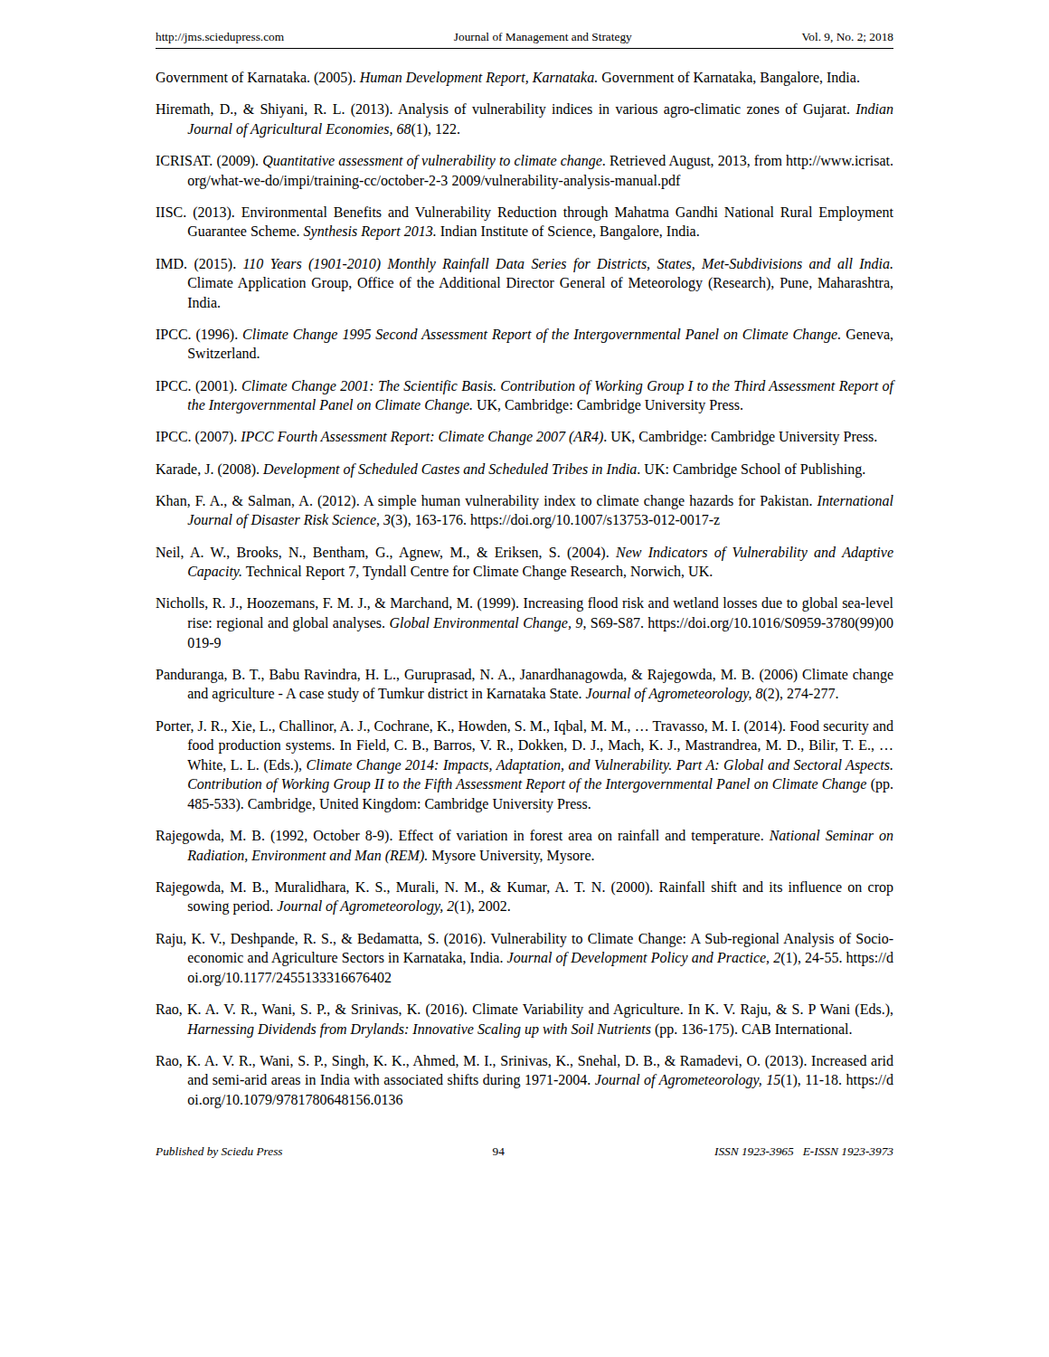http://jms.sciedupress.com Journal of Management and Strategy Vol. 9, No. 2; 2018
Government of Karnataka. (2005). Human Development Report, Karnataka. Government of Karnataka, Bangalore, India.
Hiremath, D., & Shiyani, R. L. (2013). Analysis of vulnerability indices in various agro-climatic zones of Gujarat. Indian Journal of Agricultural Economies, 68(1), 122.
ICRISAT. (2009). Quantitative assessment of vulnerability to climate change. Retrieved August, 2013, from http://www.icrisat.org/what-we-do/impi/training-cc/october-2-3 2009/vulnerability-analysis-manual.pdf
IISC. (2013). Environmental Benefits and Vulnerability Reduction through Mahatma Gandhi National Rural Employment Guarantee Scheme. Synthesis Report 2013. Indian Institute of Science, Bangalore, India.
IMD. (2015). 110 Years (1901-2010) Monthly Rainfall Data Series for Districts, States, Met-Subdivisions and all India. Climate Application Group, Office of the Additional Director General of Meteorology (Research), Pune, Maharashtra, India.
IPCC. (1996). Climate Change 1995 Second Assessment Report of the Intergovernmental Panel on Climate Change. Geneva, Switzerland.
IPCC. (2001). Climate Change 2001: The Scientific Basis. Contribution of Working Group I to the Third Assessment Report of the Intergovernmental Panel on Climate Change. UK, Cambridge: Cambridge University Press.
IPCC. (2007). IPCC Fourth Assessment Report: Climate Change 2007 (AR4). UK, Cambridge: Cambridge University Press.
Karade, J. (2008). Development of Scheduled Castes and Scheduled Tribes in India. UK: Cambridge School of Publishing.
Khan, F. A., & Salman, A. (2012). A simple human vulnerability index to climate change hazards for Pakistan. International Journal of Disaster Risk Science, 3(3), 163-176. https://doi.org/10.1007/s13753-012-0017-z
Neil, A. W., Brooks, N., Bentham, G., Agnew, M., & Eriksen, S. (2004). New Indicators of Vulnerability and Adaptive Capacity. Technical Report 7, Tyndall Centre for Climate Change Research, Norwich, UK.
Nicholls, R. J., Hoozemans, F. M. J., & Marchand, M. (1999). Increasing flood risk and wetland losses due to global sea-level rise: regional and global analyses. Global Environmental Change, 9, S69-S87. https://doi.org/10.1016/S0959-3780(99)00019-9
Panduranga, B. T., Babu Ravindra, H. L., Guruprasad, N. A., Janardhanagowda, & Rajegowda, M. B. (2006) Climate change and agriculture - A case study of Tumkur district in Karnataka State. Journal of Agrometeorology, 8(2), 274-277.
Porter, J. R., Xie, L., Challinor, A. J., Cochrane, K., Howden, S. M., Iqbal, M. M., … Travasso, M. I. (2014). Food security and food production systems. In Field, C. B., Barros, V. R., Dokken, D. J., Mach, K. J., Mastrandrea, M. D., Bilir, T. E., … White, L. L. (Eds.), Climate Change 2014: Impacts, Adaptation, and Vulnerability. Part A: Global and Sectoral Aspects. Contribution of Working Group II to the Fifth Assessment Report of the Intergovernmental Panel on Climate Change (pp. 485-533). Cambridge, United Kingdom: Cambridge University Press.
Rajegowda, M. B. (1992, October 8-9). Effect of variation in forest area on rainfall and temperature. National Seminar on Radiation, Environment and Man (REM). Mysore University, Mysore.
Rajegowda, M. B., Muralidhara, K. S., Murali, N. M., & Kumar, A. T. N. (2000). Rainfall shift and its influence on crop sowing period. Journal of Agrometeorology, 2(1), 2002.
Raju, K. V., Deshpande, R. S., & Bedamatta, S. (2016). Vulnerability to Climate Change: A Sub-regional Analysis of Socio-economic and Agriculture Sectors in Karnataka, India. Journal of Development Policy and Practice, 2(1), 24-55. https://doi.org/10.1177/2455133316676402
Rao, K. A. V. R., Wani, S. P., & Srinivas, K. (2016). Climate Variability and Agriculture. In K. V. Raju, & S. P Wani (Eds.), Harnessing Dividends from Drylands: Innovative Scaling up with Soil Nutrients (pp. 136-175). CAB International.
Rao, K. A. V. R., Wani, S. P., Singh, K. K., Ahmed, M. I., Srinivas, K., Snehal, D. B., & Ramadevi, O. (2013). Increased arid and semi-arid areas in India with associated shifts during 1971-2004. Journal of Agrometeorology, 15(1), 11-18. https://doi.org/10.1079/9781780648156.0136
Published by Sciedu Press 94 ISSN 1923-3965 E-ISSN 1923-3973